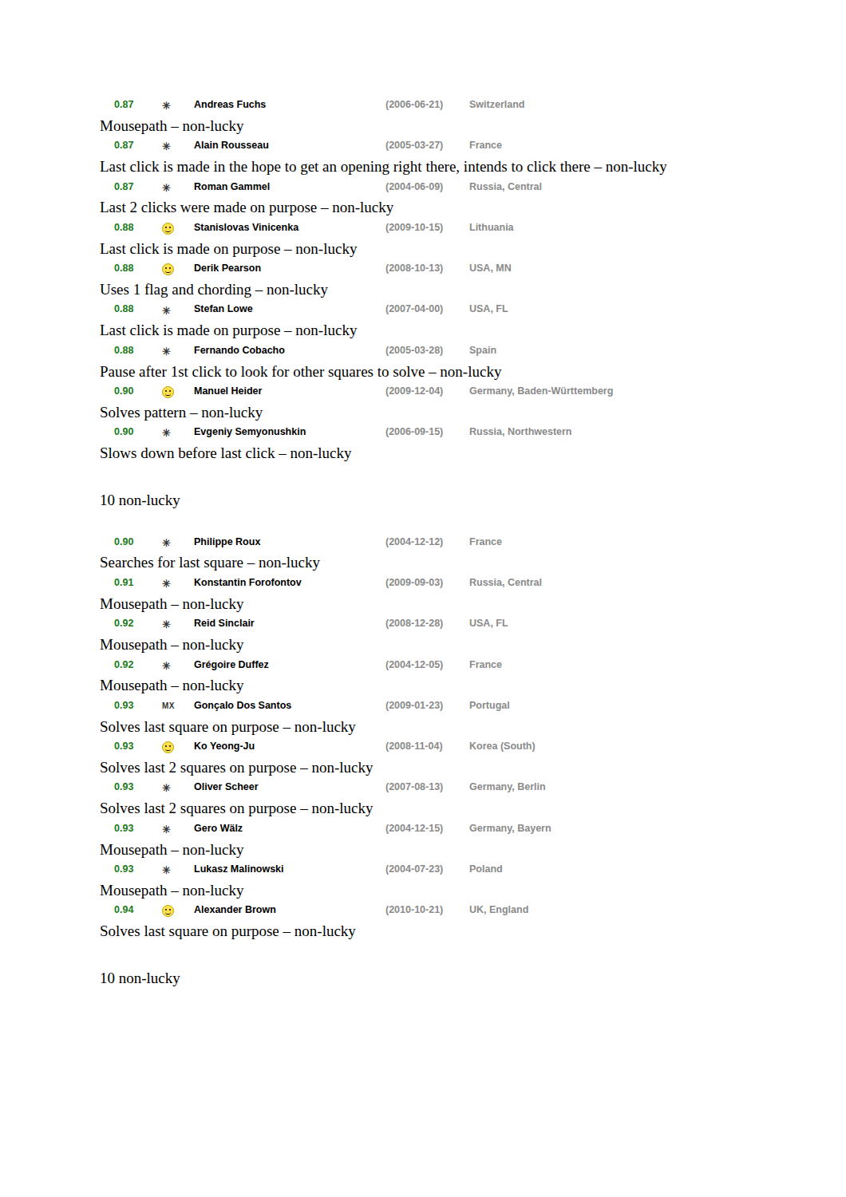0.87 Andreas Fuchs (2006-06-21) Switzerland
Mousepath – non-lucky
0.87 Alain Rousseau (2005-03-27) France
Last click is made in the hope to get an opening right there, intends to click there – non-lucky
0.87 Roman Gammel (2004-06-09) Russia, Central
Last 2 clicks were made on purpose – non-lucky
0.88 Stanislovas Vinicenka (2009-10-15) Lithuania
Last click is made on purpose – non-lucky
0.88 Derik Pearson (2008-10-13) USA, MN
Uses 1 flag and chording – non-lucky
0.88 Stefan Lowe (2007-04-00) USA, FL
Last click is made on purpose – non-lucky
0.88 Fernando Cobacho (2005-03-28) Spain
Pause after 1st click to look for other squares to solve – non-lucky
0.90 Manuel Heider (2009-12-04) Germany, Baden-Württemberg
Solves pattern – non-lucky
0.90 Evgeniy Semyonushkin (2006-09-15) Russia, Northwestern
Slows down before last click – non-lucky
10 non-lucky
0.90 Philippe Roux (2004-12-12) France
Searches for last square – non-lucky
0.91 Konstantin Forofontov (2009-09-03) Russia, Central
Mousepath – non-lucky
0.92 Reid Sinclair (2008-12-28) USA, FL
Mousepath – non-lucky
0.92 Grégoire Duffez (2004-12-05) France
Mousepath – non-lucky
0.93 MX Gonçalo Dos Santos (2009-01-23) Portugal
Solves last square on purpose – non-lucky
0.93 Ko Yeong-Ju (2008-11-04) Korea (South)
Solves last 2 squares on purpose – non-lucky
0.93 Oliver Scheer (2007-08-13) Germany, Berlin
Solves last 2 squares on purpose – non-lucky
0.93 Gero Wälz (2004-12-15) Germany, Bayern
Mousepath – non-lucky
0.93 Lukasz Malinowski (2004-07-23) Poland
Mousepath – non-lucky
0.94 Alexander Brown (2010-10-21) UK, England
Solves last square on purpose – non-lucky
10 non-lucky